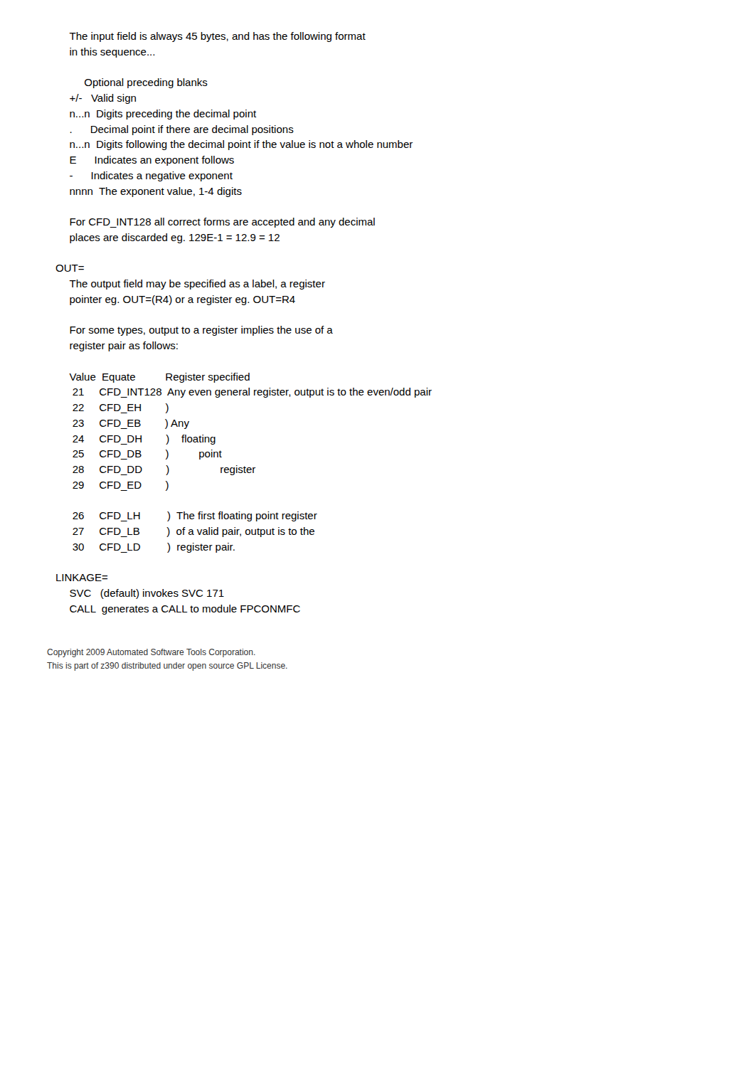The input field is always 45 bytes, and has the following format
in this sequence...
     Optional preceding blanks
+/-   Valid sign
n...n  Digits preceding the decimal point
.      Decimal point if there are decimal positions
n...n  Digits following the decimal point if the value is not a whole number
E      Indicates an exponent follows
-      Indicates a negative exponent
nnnn  The exponent value, 1-4 digits
For CFD_INT128 all correct forms are accepted and any decimal
places are discarded eg. 129E-1 = 12.9 = 12
OUT=
The output field may be specified as a label, a register
pointer eg. OUT=(R4) or a register eg. OUT=R4
For some types, output to a register implies the use of a
register pair as follows:
Value  Equate          Register specified
 21     CFD_INT128  Any even general register, output is to the even/odd pair
 22     CFD_EH        )
 23     CFD_EB        ) Any
 24     CFD_DH        )    floating
 25     CFD_DB        )          point
 28     CFD_DD        )                 register
 29     CFD_ED        )

 26     CFD_LH         )  The first floating point register
 27     CFD_LB         )  of a valid pair, output is to the
 30     CFD_LD         )  register pair.
LINKAGE=
SVC   (default) invokes SVC 171
CALL  generates a CALL to module FPCONMFC
Copyright 2009 Automated Software Tools Corporation.
This is part of z390 distributed under open source GPL License.